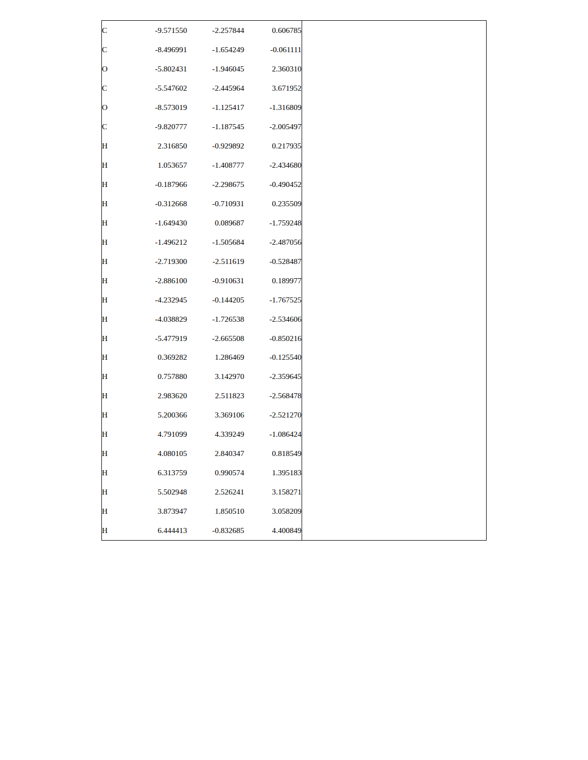| / C / -9.571550 / -2.257844 / 0.606785 / / C / -8.496991 / -1.654249 / -0.061111 / / O / -5.802431 / -1.946045 / 2.360310 / / C / -5.547602 / -2.445964 / 3.671952 / / O / -8.573019 / -1.125417 / -1.316809 / / C / -9.820777 / -1.187545 / -2.005497 / / H / 2.316850 / -0.929892 / 0.217935 / / H / 1.053657 / -1.408777 / -2.434680 / / H / -0.187966 / -2.298675 / -0.490452 / / H / -0.312668 / -0.710931 / 0.235509 / / H / -1.649430 / 0.089687 / -1.759248 / / H / -1.496212 / -1.505684 / -2.487056 / / H / -2.719300 / -2.511619 / -0.528487 / / H / -2.886100 / -0.910631 / 0.189977 / / H / -4.232945 / -0.144205 / -1.767525 / / H / -4.038829 / -1.726538 / -2.534606 / / H / -5.477919 / -2.665508 / -0.850216 / / H / 0.369282 / 1.286469 / -0.125540 / / H / 0.757880 / 3.142970 / -2.359645 / / H / 2.983620 / 2.511823 / -2.568478 / / H / 5.200366 / 3.369106 / -2.521270 / / H / 4.791099 / 4.339249 / -1.086424 / / H / 4.080105 / 2.840347 / 0.818549 / / H / 6.313759 / 0.990574 / 1.395183 / / H / 5.502948 / 2.526241 / 3.158271 / / H / 3.873947 / 1.850510 / 3.058209 / / H / 6.444413 / -0.832685 / 4.400849 / | |